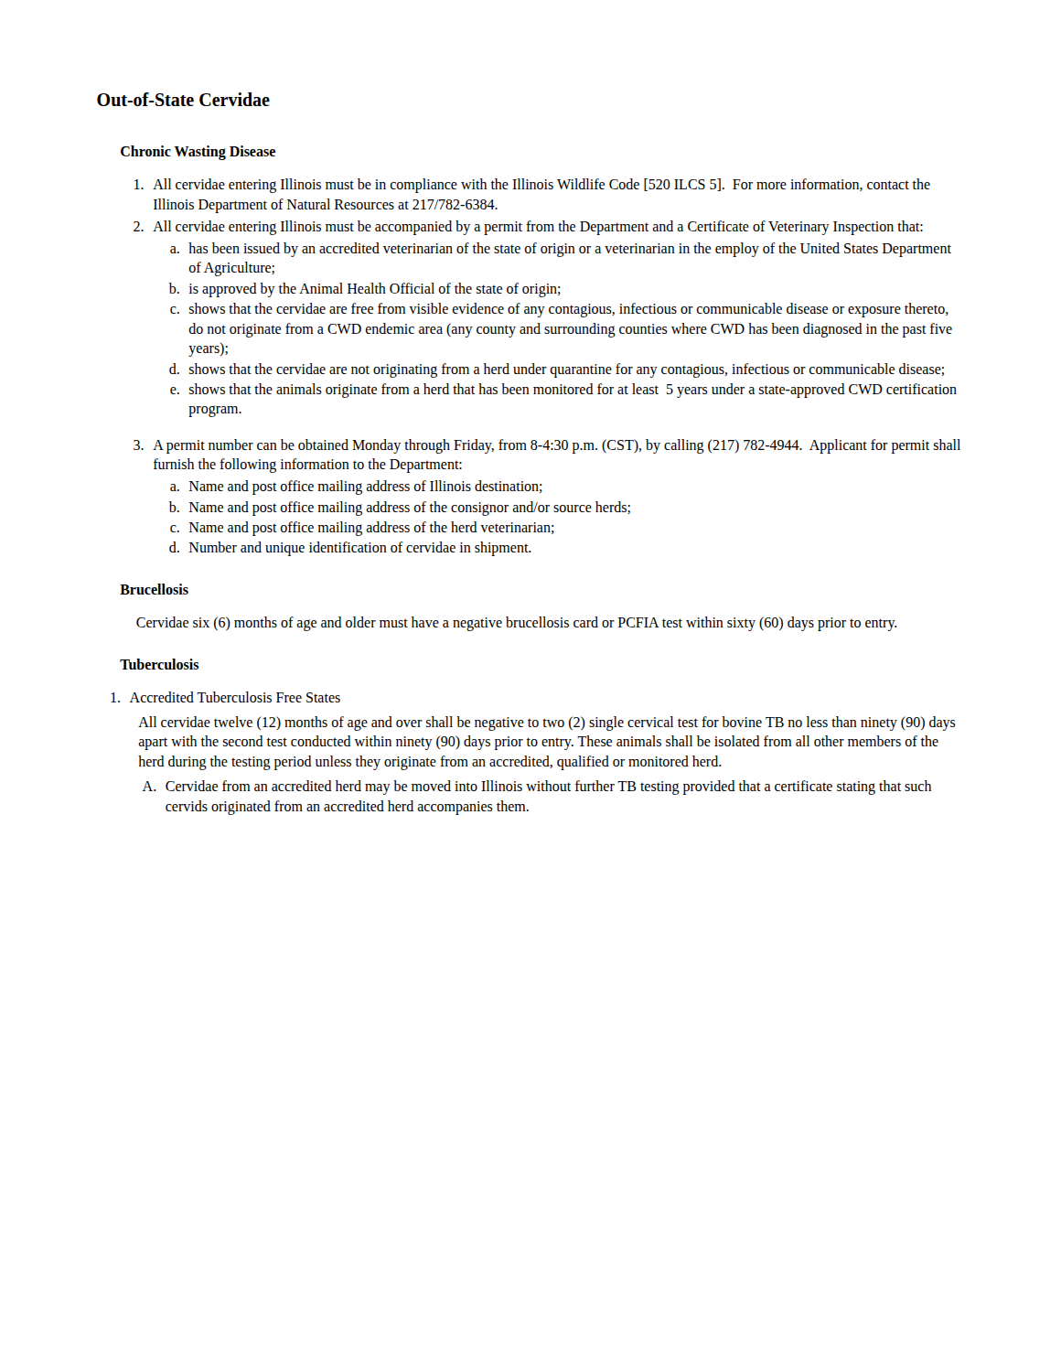Out-of-State Cervidae
Chronic Wasting Disease
All cervidae entering Illinois must be in compliance with the Illinois Wildlife Code [520 ILCS 5]. For more information, contact the Illinois Department of Natural Resources at 217/782-6384.
All cervidae entering Illinois must be accompanied by a permit from the Department and a Certificate of Veterinary Inspection that:
has been issued by an accredited veterinarian of the state of origin or a veterinarian in the employ of the United States Department of Agriculture;
is approved by the Animal Health Official of the state of origin;
shows that the cervidae are free from visible evidence of any contagious, infectious or communicable disease or exposure thereto, do not originate from a CWD endemic area (any county and surrounding counties where CWD has been diagnosed in the past five years);
shows that the cervidae are not originating from a herd under quarantine for any contagious, infectious or communicable disease;
shows that the animals originate from a herd that has been monitored for at least 5 years under a state-approved CWD certification program.
A permit number can be obtained Monday through Friday, from 8-4:30 p.m. (CST), by calling (217) 782-4944. Applicant for permit shall furnish the following information to the Department:
Name and post office mailing address of Illinois destination;
Name and post office mailing address of the consignor and/or source herds;
Name and post office mailing address of the herd veterinarian;
Number and unique identification of cervidae in shipment.
Brucellosis
Cervidae six (6) months of age and older must have a negative brucellosis card or PCFIA test within sixty (60) days prior to entry.
Tuberculosis
Accredited Tuberculosis Free States
All cervidae twelve (12) months of age and over shall be negative to two (2) single cervical test for bovine TB no less than ninety (90) days apart with the second test conducted within ninety (90) days prior to entry. These animals shall be isolated from all other members of the herd during the testing period unless they originate from an accredited, qualified or monitored herd.
Cervidae from an accredited herd may be moved into Illinois without further TB testing provided that a certificate stating that such cervids originated from an accredited herd accompanies them.